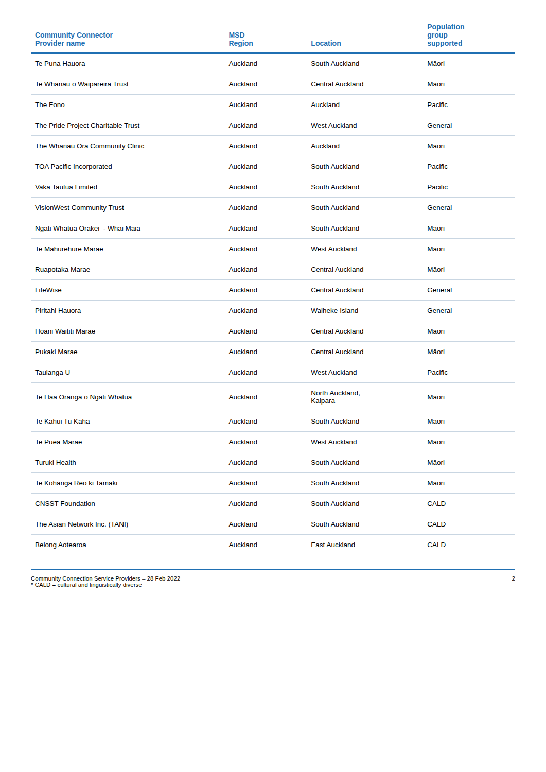| Community Connector Provider name | MSD Region | Location | Population group supported |
| --- | --- | --- | --- |
| Te Puna Hauora | Auckland | South Auckland | Māori |
| Te Whānau o Waipareira Trust | Auckland | Central Auckland | Māori |
| The Fono | Auckland | Auckland | Pacific |
| The Pride Project Charitable Trust | Auckland | West Auckland | General |
| The Whānau Ora Community Clinic | Auckland | Auckland | Māori |
| TOA Pacific Incorporated | Auckland | South Auckland | Pacific |
| Vaka Tautua Limited | Auckland | South Auckland | Pacific |
| VisionWest Community Trust | Auckland | South Auckland | General |
| Ngāti Whatua Orakei - Whai Māia | Auckland | South Auckland | Māori |
| Te Mahurehure Marae | Auckland | West Auckland | Māori |
| Ruapotaka Marae | Auckland | Central Auckland | Māori |
| LifeWise | Auckland | Central Auckland | General |
| Piritahi Hauora | Auckland | Waiheke Island | General |
| Hoani Waititi Marae | Auckland | Central Auckland | Māori |
| Pukaki Marae | Auckland | Central Auckland | Māori |
| Taulanga U | Auckland | West Auckland | Pacific |
| Te Haa Oranga o Ngāti Whatua | Auckland | North Auckland, Kaipara | Māori |
| Te Kahui Tu Kaha | Auckland | South Auckland | Māori |
| Te Puea Marae | Auckland | West Auckland | Māori |
| Turuki Health | Auckland | South Auckland | Māori |
| Te Kōhanga Reo ki Tamaki | Auckland | South Auckland | Māori |
| CNSST Foundation | Auckland | South Auckland | CALD |
| The Asian Network Inc. (TANI) | Auckland | South Auckland | CALD |
| Belong Aotearoa | Auckland | East Auckland | CALD |
Community Connection Service Providers – 28 Feb 2022
* CALD = cultural and linguistically diverse 2